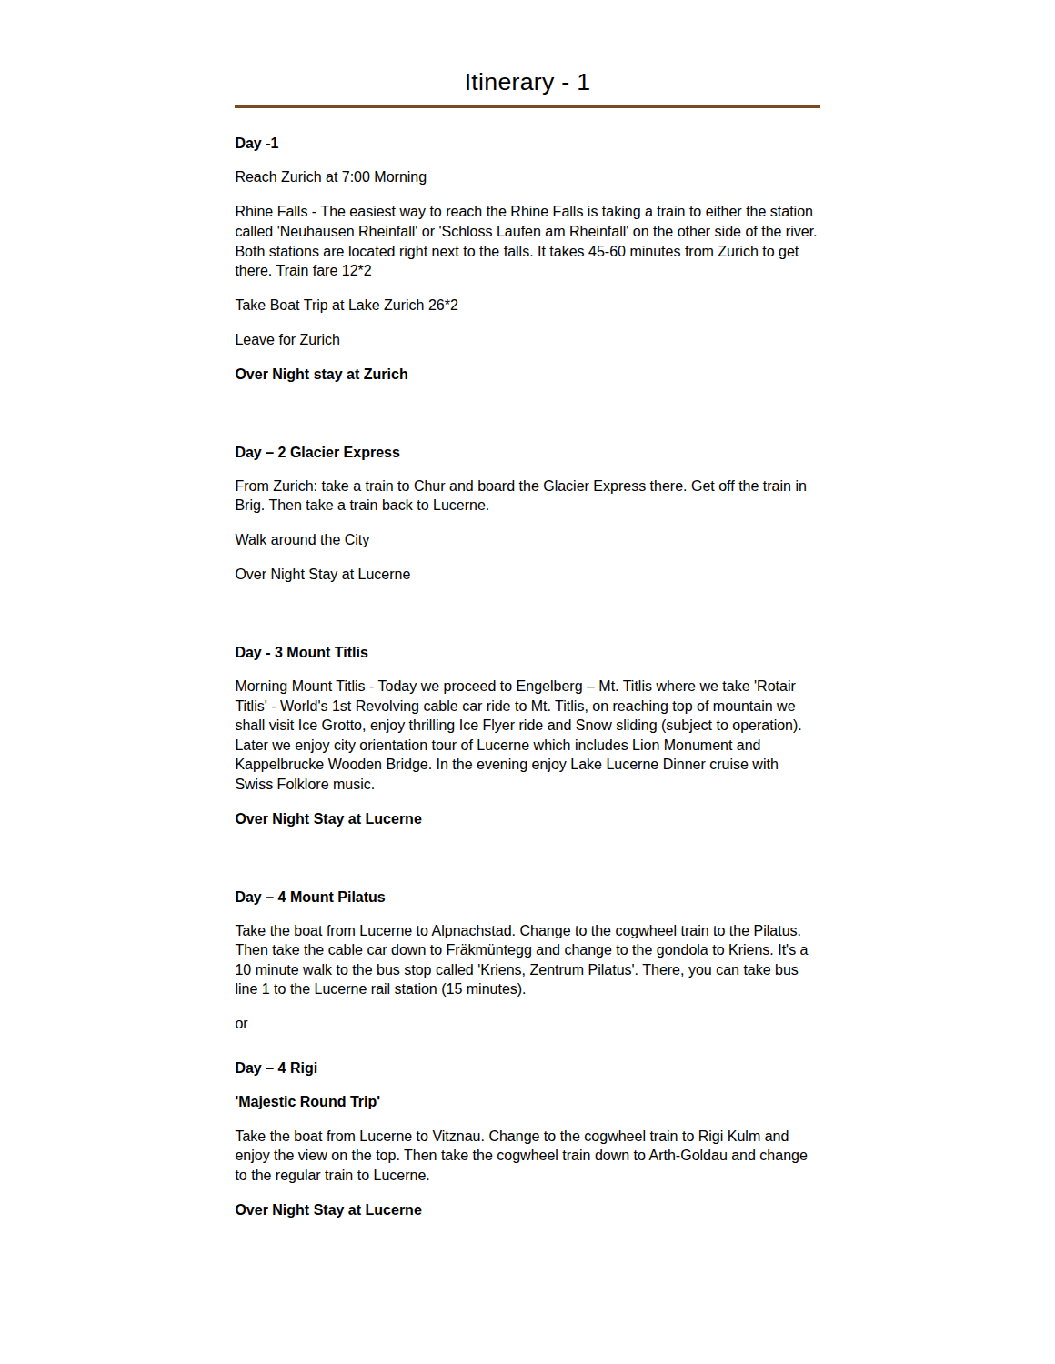Itinerary - 1
Day -1
Reach Zurich at 7:00 Morning
Rhine Falls - The easiest way to reach the Rhine Falls is taking a train to either the station called 'Neuhausen Rheinfall' or 'Schloss Laufen am Rheinfall' on the other side of the river. Both stations are located right next to the falls. It takes 45-60 minutes from Zurich to get there. Train fare 12*2
Take Boat Trip at Lake Zurich 26*2
Leave for Zurich
Over Night stay at Zurich
Day – 2 Glacier Express
From Zurich: take a train to Chur and board the Glacier Express there. Get off the train in Brig. Then take a train back to Lucerne.
Walk around the City
Over Night Stay at Lucerne
Day - 3 Mount Titlis
Morning Mount Titlis - Today we proceed to Engelberg – Mt. Titlis where we take 'Rotair Titlis' - World's 1st Revolving cable car ride to Mt. Titlis, on reaching top of mountain we shall visit Ice Grotto, enjoy thrilling Ice Flyer ride and Snow sliding (subject to operation). Later we enjoy city orientation tour of Lucerne which includes Lion Monument and Kappelbrucke Wooden Bridge. In the evening enjoy Lake Lucerne Dinner cruise with Swiss Folklore music.
Over Night Stay at Lucerne
Day – 4 Mount Pilatus
Take the boat from Lucerne to Alpnachstad. Change to the cogwheel train to the Pilatus. Then take the cable car down to Fräkmüntegg and change to the gondola to Kriens. It's a 10 minute walk to the bus stop called 'Kriens, Zentrum Pilatus'. There, you can take bus line 1 to the Lucerne rail station (15 minutes).
or
Day – 4 Rigi
'Majestic Round Trip'
Take the boat from Lucerne to Vitznau. Change to the cogwheel train to Rigi Kulm and enjoy the view on the top. Then take the cogwheel train down to Arth-Goldau and change to the regular train to Lucerne.
Over Night Stay at Lucerne